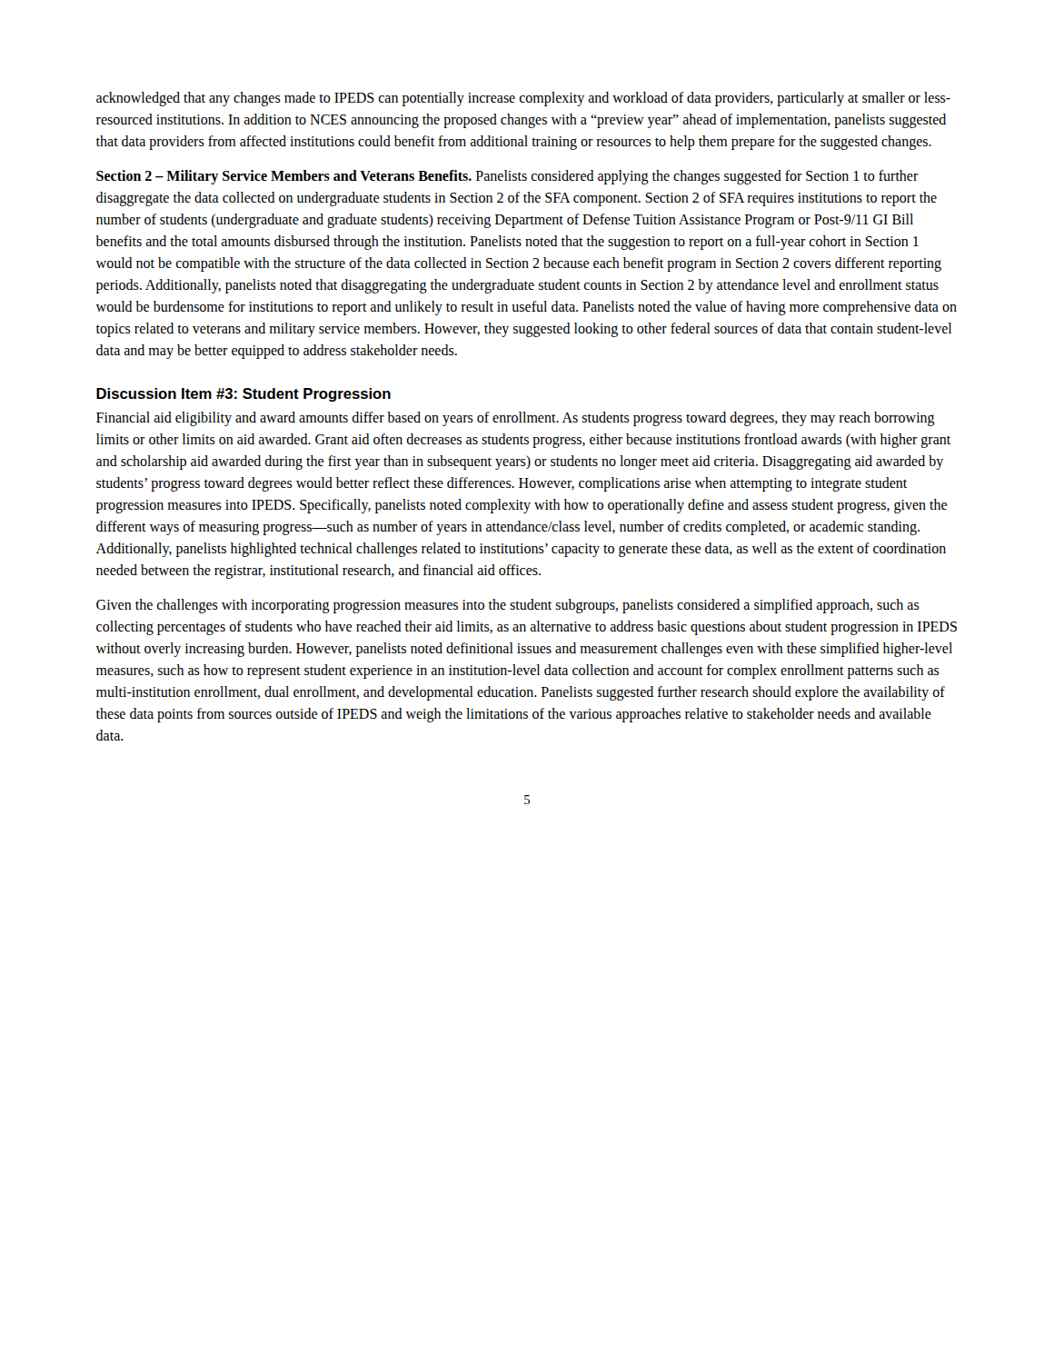acknowledged that any changes made to IPEDS can potentially increase complexity and workload of data providers, particularly at smaller or less-resourced institutions. In addition to NCES announcing the proposed changes with a “preview year” ahead of implementation, panelists suggested that data providers from affected institutions could benefit from additional training or resources to help them prepare for the suggested changes.
Section 2 – Military Service Members and Veterans Benefits. Panelists considered applying the changes suggested for Section 1 to further disaggregate the data collected on undergraduate students in Section 2 of the SFA component. Section 2 of SFA requires institutions to report the number of students (undergraduate and graduate students) receiving Department of Defense Tuition Assistance Program or Post-9/11 GI Bill benefits and the total amounts disbursed through the institution. Panelists noted that the suggestion to report on a full-year cohort in Section 1 would not be compatible with the structure of the data collected in Section 2 because each benefit program in Section 2 covers different reporting periods. Additionally, panelists noted that disaggregating the undergraduate student counts in Section 2 by attendance level and enrollment status would be burdensome for institutions to report and unlikely to result in useful data. Panelists noted the value of having more comprehensive data on topics related to veterans and military service members. However, they suggested looking to other federal sources of data that contain student-level data and may be better equipped to address stakeholder needs.
Discussion Item #3: Student Progression
Financial aid eligibility and award amounts differ based on years of enrollment. As students progress toward degrees, they may reach borrowing limits or other limits on aid awarded. Grant aid often decreases as students progress, either because institutions frontload awards (with higher grant and scholarship aid awarded during the first year than in subsequent years) or students no longer meet aid criteria. Disaggregating aid awarded by students’ progress toward degrees would better reflect these differences. However, complications arise when attempting to integrate student progression measures into IPEDS. Specifically, panelists noted complexity with how to operationally define and assess student progress, given the different ways of measuring progress—such as number of years in attendance/class level, number of credits completed, or academic standing. Additionally, panelists highlighted technical challenges related to institutions’ capacity to generate these data, as well as the extent of coordination needed between the registrar, institutional research, and financial aid offices.
Given the challenges with incorporating progression measures into the student subgroups, panelists considered a simplified approach, such as collecting percentages of students who have reached their aid limits, as an alternative to address basic questions about student progression in IPEDS without overly increasing burden. However, panelists noted definitional issues and measurement challenges even with these simplified higher-level measures, such as how to represent student experience in an institution-level data collection and account for complex enrollment patterns such as multi-institution enrollment, dual enrollment, and developmental education. Panelists suggested further research should explore the availability of these data points from sources outside of IPEDS and weigh the limitations of the various approaches relative to stakeholder needs and available data.
5